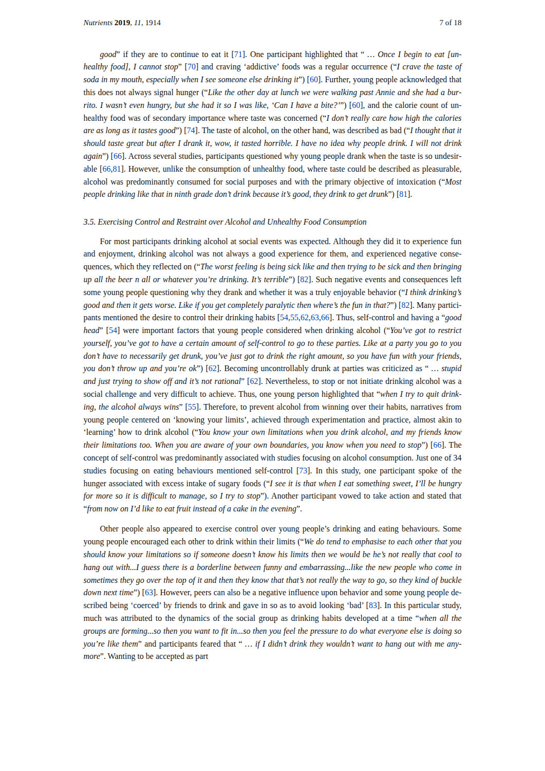Nutrients 2019, 11, 1914 7 of 18
good” if they are to continue to eat it [71]. One participant highlighted that “ … Once I begin to eat [unhealthy food], I cannot stop” [70] and craving ‘addictive’ foods was a regular occurrence (“I crave the taste of soda in my mouth, especially when I see someone else drinking it”) [60]. Further, young people acknowledged that this does not always signal hunger (“Like the other day at lunch we were walking past Annie and she had a burrito. I wasn’t even hungry, but she had it so I was like, ‘Can I have a bite?’”) [60], and the calorie count of unhealthy food was of secondary importance where taste was concerned (“I don’t really care how high the calories are as long as it tastes good”) [74]. The taste of alcohol, on the other hand, was described as bad (“I thought that it should taste great but after I drank it, wow, it tasted horrible. I have no idea why people drink. I will not drink again”) [66]. Across several studies, participants questioned why young people drank when the taste is so undesirable [66,81]. However, unlike the consumption of unhealthy food, where taste could be described as pleasurable, alcohol was predominantly consumed for social purposes and with the primary objective of intoxication (“Most people drinking like that in ninth grade don’t drink because it’s good, they drink to get drunk”) [81].
3.5. Exercising Control and Restraint over Alcohol and Unhealthy Food Consumption
For most participants drinking alcohol at social events was expected. Although they did it to experience fun and enjoyment, drinking alcohol was not always a good experience for them, and experienced negative consequences, which they reflected on (“The worst feeling is being sick like and then trying to be sick and then bringing up all the beer n all or whatever you’re drinking. It’s terrible”) [82]. Such negative events and consequences left some young people questioning why they drank and whether it was a truly enjoyable behavior (“I think drinking’s good and then it gets worse. Like if you get completely paralytic then where’s the fun in that?”) [82]. Many participants mentioned the desire to control their drinking habits [54,55,62,63,66]. Thus, self-control and having a “good head” [54] were important factors that young people considered when drinking alcohol (“You’ve got to restrict yourself, you’ve got to have a certain amount of self-control to go to these parties. Like at a party you go to you don’t have to necessarily get drunk, you’ve just got to drink the right amount, so you have fun with your friends, you don’t throw up and you’re ok”) [62]. Becoming uncontrollably drunk at parties was criticized as “ … stupid and just trying to show off and it’s not rational” [62]. Nevertheless, to stop or not initiate drinking alcohol was a social challenge and very difficult to achieve. Thus, one young person highlighted that “when I try to quit drinking, the alcohol always wins” [55]. Therefore, to prevent alcohol from winning over their habits, narratives from young people centered on ‘knowing your limits’, achieved through experimentation and practice, almost akin to ‘learning’ how to drink alcohol (“You know your own limitations when you drink alcohol, and my friends know their limitations too. When you are aware of your own boundaries, you know when you need to stop”) [66]. The concept of self-control was predominantly associated with studies focusing on alcohol consumption. Just one of 34 studies focusing on eating behaviours mentioned self-control [73]. In this study, one participant spoke of the hunger associated with excess intake of sugary foods (“I see it is that when I eat something sweet, I’ll be hungry for more so it is difficult to manage, so I try to stop”). Another participant vowed to take action and stated that “from now on I’d like to eat fruit instead of a cake in the evening”.
Other people also appeared to exercise control over young people’s drinking and eating behaviours. Some young people encouraged each other to drink within their limits (“We do tend to emphasise to each other that you should know your limitations so if someone doesn’t know his limits then we would be he’s not really that cool to hang out with...I guess there is a borderline between funny and embarrassing...like the new people who come in sometimes they go over the top of it and then they know that that’s not really the way to go, so they kind of buckle down next time”) [63]. However, peers can also be a negative influence upon behavior and some young people described being ‘coerced’ by friends to drink and gave in so as to avoid looking ‘bad’ [83]. In this particular study, much was attributed to the dynamics of the social group as drinking habits developed at a time “when all the groups are forming...so then you want to fit in...so then you feel the pressure to do what everyone else is doing so you’re like them” and participants feared that “ … if I didn’t drink they wouldn’t want to hang out with me anymore”. Wanting to be accepted as part